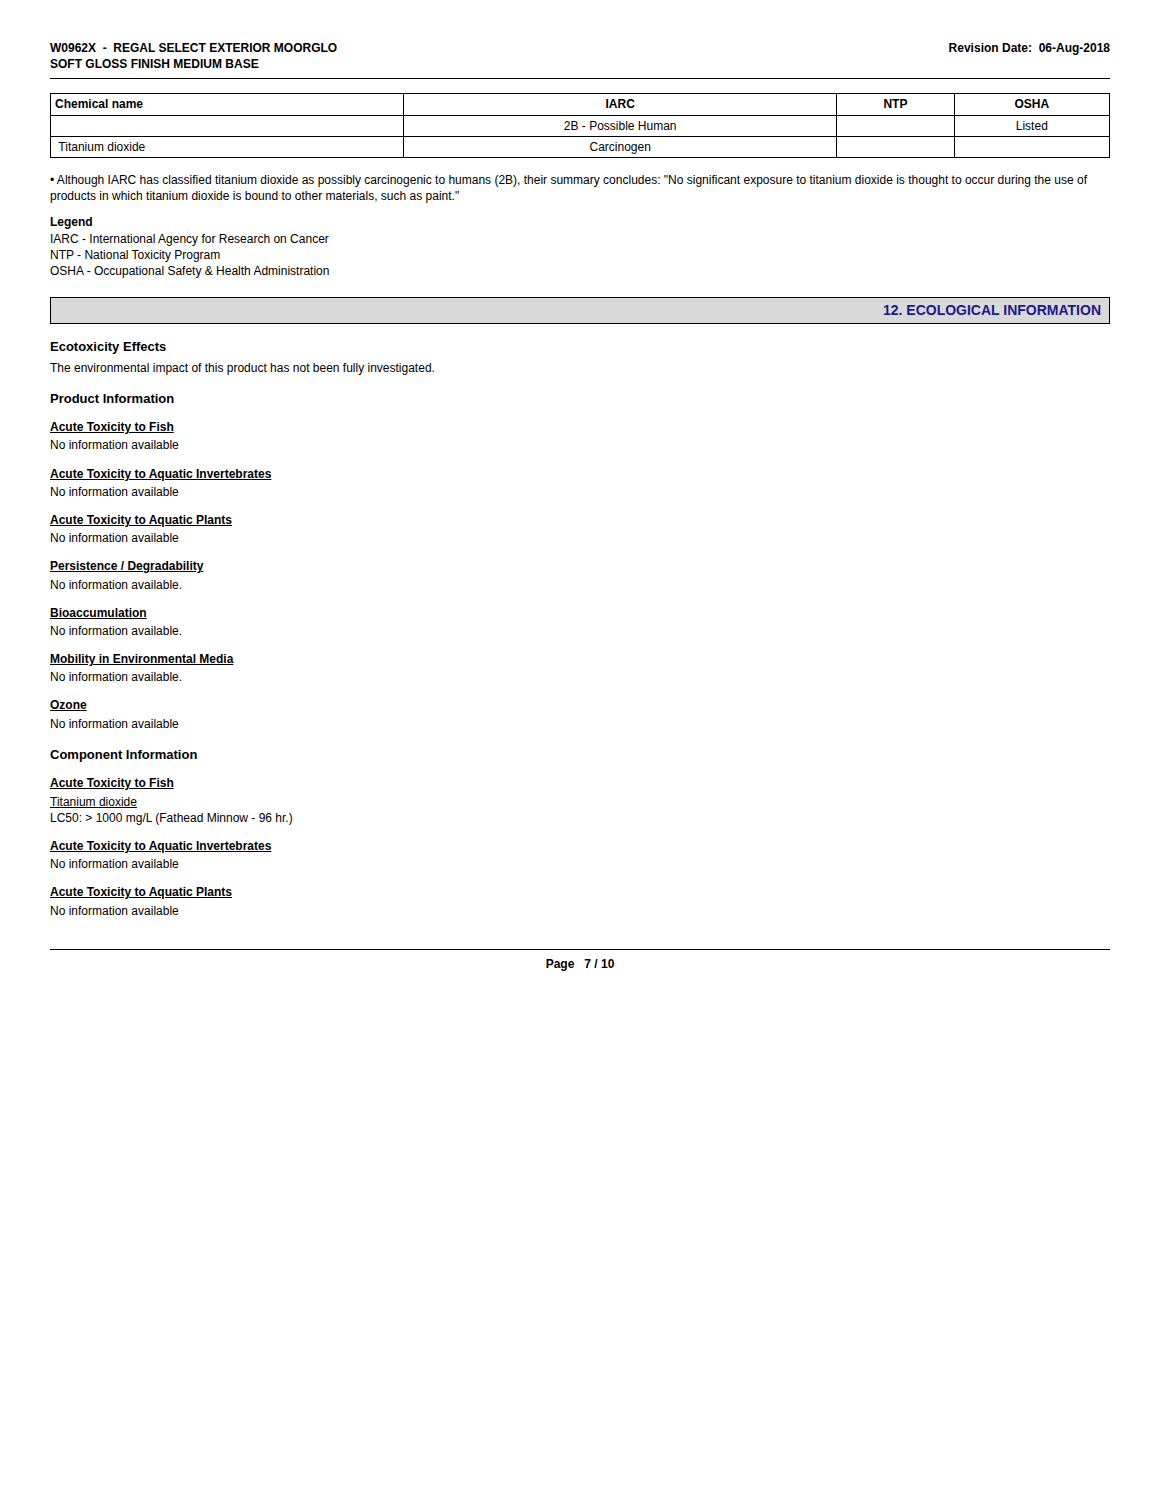W0962X - REGAL SELECT EXTERIOR MOORGLO
SOFT GLOSS FINISH MEDIUM BASE
Revision Date: 06-Aug-2018
| Chemical name | IARC | NTP | OSHA |
| --- | --- | --- | --- |
| | 2B - Possible Human | | Listed |
| Titanium dioxide | Carcinogen | | |
• Although IARC has classified titanium dioxide as possibly carcinogenic to humans (2B), their summary concludes: "No significant exposure to titanium dioxide is thought to occur during the use of products in which titanium dioxide is bound to other materials, such as paint."
Legend
IARC - International Agency for Research on Cancer
NTP - National Toxicity Program
OSHA - Occupational Safety & Health Administration
12. ECOLOGICAL INFORMATION
Ecotoxicity Effects
The environmental impact of this product has not been fully investigated.
Product Information
Acute Toxicity to Fish
No information available
Acute Toxicity to Aquatic Invertebrates
No information available
Acute Toxicity to Aquatic Plants
No information available
Persistence / Degradability
No information available.
Bioaccumulation
No information available.
Mobility in Environmental Media
No information available.
Ozone
No information available
Component Information
Acute Toxicity to Fish
Titanium dioxide
LC50: > 1000 mg/L (Fathead Minnow - 96 hr.)
Acute Toxicity to Aquatic Invertebrates
No information available
Acute Toxicity to Aquatic Plants
No information available
Page 7 / 10